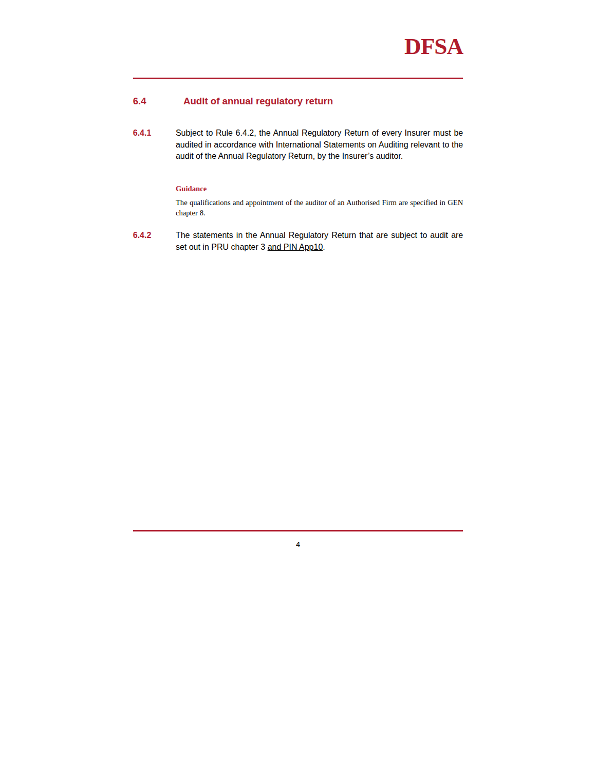DFSA
6.4 Audit of annual regulatory return
6.4.1
Subject to Rule 6.4.2, the Annual Regulatory Return of every Insurer must be audited in accordance with International Statements on Auditing relevant to the audit of the Annual Regulatory Return, by the Insurer’s auditor.
Guidance
The qualifications and appointment of the auditor of an Authorised Firm are specified in GEN chapter 8.
6.4.2
The statements in the Annual Regulatory Return that are subject to audit are set out in PRU chapter 3 and PIN App10.
4